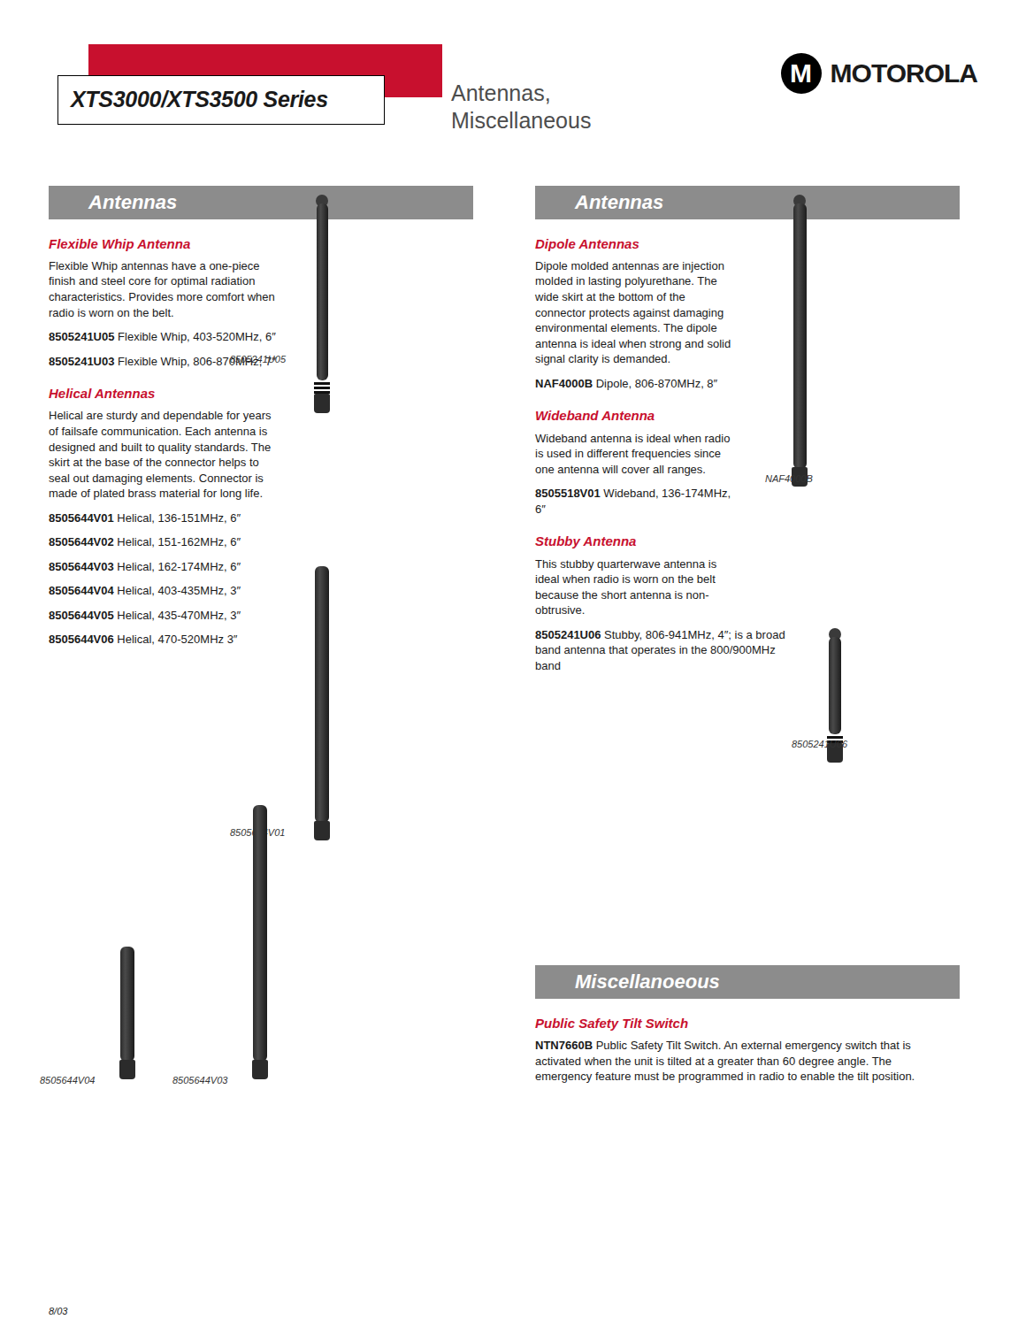XTS3000/XTS3500 Series
Antennas,
Miscellaneous
M
MOTOROLA
Antennas
Flexible Whip Antenna
Flexible Whip antennas have a one-piece finish and steel core for optimal radiation characteristics. Provides more comfort when radio is worn on the belt.
8505241U05 Flexible Whip, 403-520MHz, 6″
8505241U03 Flexible Whip, 806-870MHz, 7″
Helical Antennas
Helical are sturdy and dependable for years of failsafe communication. Each antenna is designed and built to quality standards. The skirt at the base of the connector helps to seal out damaging elements. Connector is made of plated brass material for long life.
8505644V01 Helical, 136-151MHz, 6″
8505644V02 Helical, 151-162MHz, 6″
8505644V03 Helical, 162-174MHz, 6″
8505644V04 Helical, 403-435MHz, 3″
8505644V05 Helical, 435-470MHz, 3″
8505644V06 Helical, 470-520MHz 3″
8505241U05
8505644V01
8505644V03
8505644V04
Antennas
Dipole Antennas
Dipole molded antennas are injection molded in lasting polyurethane. The wide skirt at the bottom of the connector protects against damaging environmental elements. The dipole antenna is ideal when strong and solid signal clarity is demanded.
NAF4000B Dipole, 806-870MHz, 8″
Wideband Antenna
Wideband antenna is ideal when radio is used in different frequencies since one antenna will cover all ranges.
8505518V01 Wideband, 136-174MHz, 6″
Stubby Antenna
This stubby quarterwave antenna is ideal when radio is worn on the belt because the short antenna is non-obtrusive.
8505241U06 Stubby, 806-941MHz, 4″; is a broad band antenna that operates in the 800/900MHz band
NAF4000B
8505241U06
Miscellanoeous
Public Safety Tilt Switch
NTN7660B Public Safety Tilt Switch. An external emergency switch that is activated when the unit is tilted at a greater than 60 degree angle. The emergency feature must be programmed in radio to enable the tilt position.
8/03